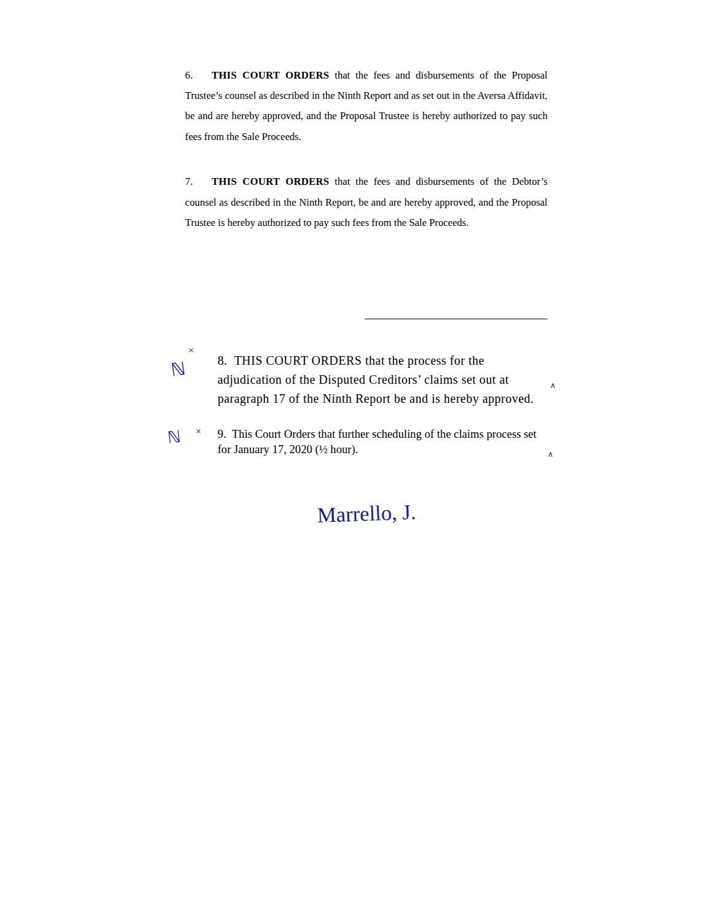6. THIS COURT ORDERS that the fees and disbursements of the Proposal Trustee’s counsel as described in the Ninth Report and as set out in the Aversa Affidavit, be and are hereby approved, and the Proposal Trustee is hereby authorized to pay such fees from the Sale Proceeds.
7. THIS COURT ORDERS that the fees and disbursements of the Debtor’s counsel as described in the Ninth Report, be and are hereby approved, and the Proposal Trustee is hereby authorized to pay such fees from the Sale Proceeds.
ℕ ×
8. THIS COURT ORDERS that the process for the adjudication of the Disputed Creditors’ claims set out at paragraph 17 of the Ninth Report be and is hereby approved. ∧
ℕ ×
9. This Court Orders that further scheduling of the claims process set for January 17, 2020 (½ hour). ∧
Marrello, J.